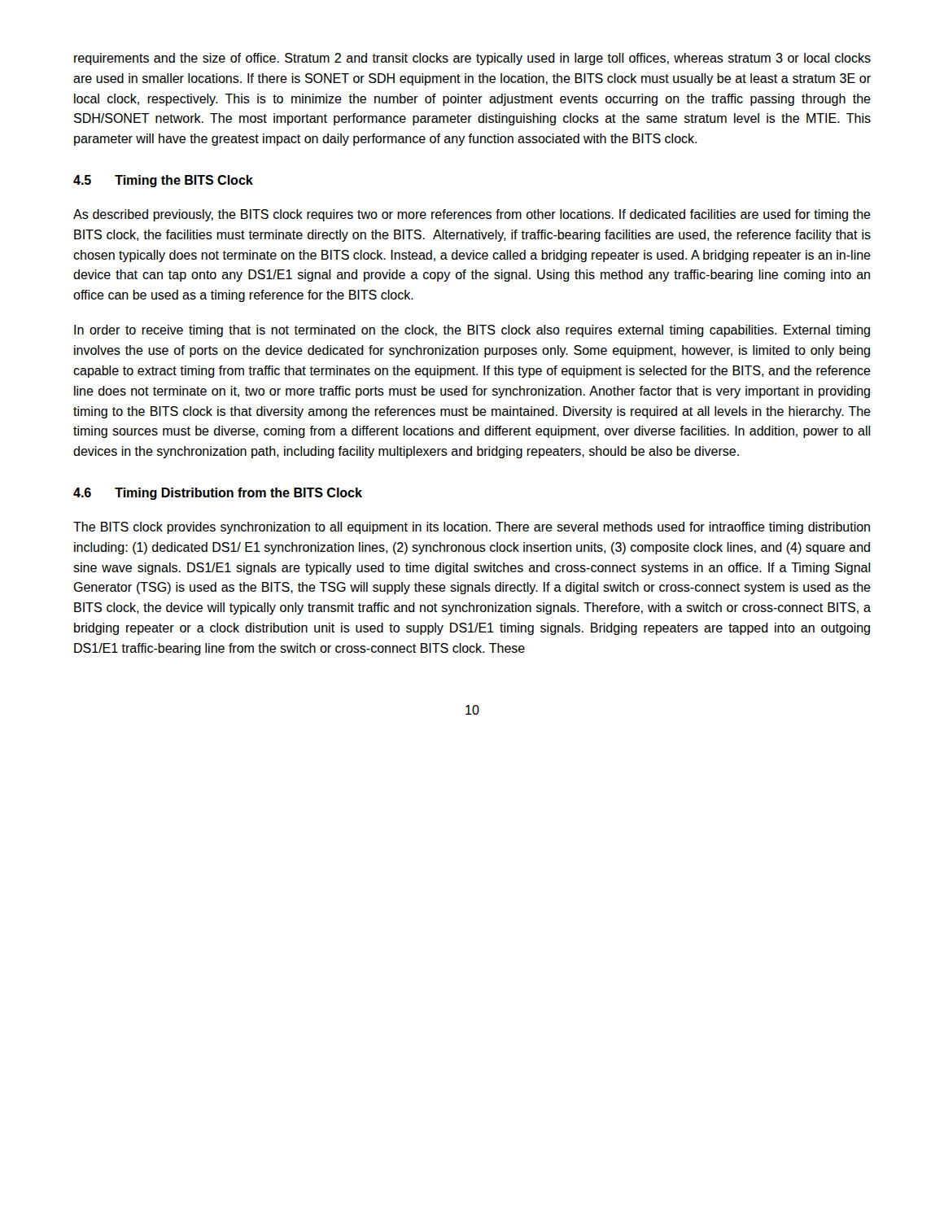requirements and the size of office. Stratum 2 and transit clocks are typically used in large toll offices, whereas stratum 3 or local clocks are used in smaller locations. If there is SONET or SDH equipment in the location, the BITS clock must usually be at least a stratum 3E or local clock, respectively. This is to minimize the number of pointer adjustment events occurring on the traffic passing through the SDH/SONET network. The most important performance parameter distinguishing clocks at the same stratum level is the MTIE. This parameter will have the greatest impact on daily performance of any function associated with the BITS clock.
4.5 Timing the BITS Clock
As described previously, the BITS clock requires two or more references from other locations. If dedicated facilities are used for timing the BITS clock, the facilities must terminate directly on the BITS. Alternatively, if traffic-bearing facilities are used, the reference facility that is chosen typically does not terminate on the BITS clock. Instead, a device called a bridging repeater is used. A bridging repeater is an in-line device that can tap onto any DS1/E1 signal and provide a copy of the signal. Using this method any traffic-bearing line coming into an office can be used as a timing reference for the BITS clock.
In order to receive timing that is not terminated on the clock, the BITS clock also requires external timing capabilities. External timing involves the use of ports on the device dedicated for synchronization purposes only. Some equipment, however, is limited to only being capable to extract timing from traffic that terminates on the equipment. If this type of equipment is selected for the BITS, and the reference line does not terminate on it, two or more traffic ports must be used for synchronization. Another factor that is very important in providing timing to the BITS clock is that diversity among the references must be maintained. Diversity is required at all levels in the hierarchy. The timing sources must be diverse, coming from a different locations and different equipment, over diverse facilities. In addition, power to all devices in the synchronization path, including facility multiplexers and bridging repeaters, should be also be diverse.
4.6 Timing Distribution from the BITS Clock
The BITS clock provides synchronization to all equipment in its location. There are several methods used for intraoffice timing distribution including: (1) dedicated DS1/ E1 synchronization lines, (2) synchronous clock insertion units, (3) composite clock lines, and (4) square and sine wave signals. DS1/E1 signals are typically used to time digital switches and cross-connect systems in an office. If a Timing Signal Generator (TSG) is used as the BITS, the TSG will supply these signals directly. If a digital switch or cross-connect system is used as the BITS clock, the device will typically only transmit traffic and not synchronization signals. Therefore, with a switch or cross-connect BITS, a bridging repeater or a clock distribution unit is used to supply DS1/E1 timing signals. Bridging repeaters are tapped into an outgoing DS1/E1 traffic-bearing line from the switch or cross-connect BITS clock. These
10